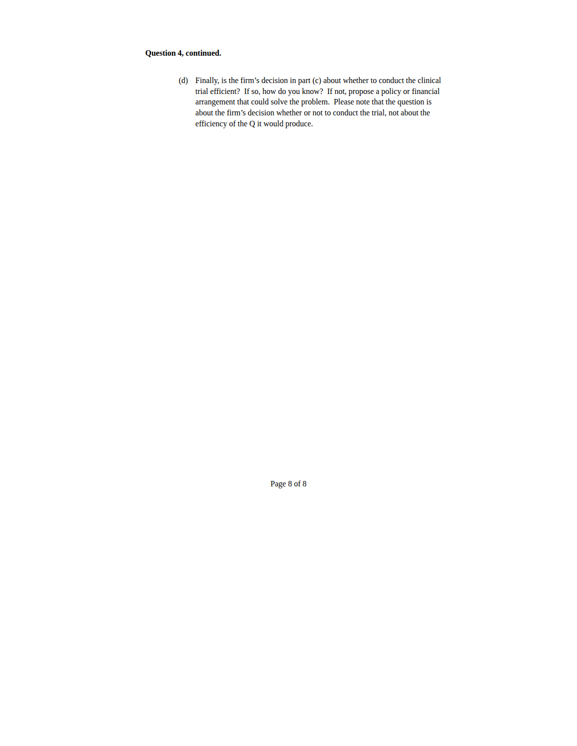Question 4, continued.
(d) Finally, is the firm’s decision in part (c) about whether to conduct the clinical trial efficient? If so, how do you know? If not, propose a policy or financial arrangement that could solve the problem. Please note that the question is about the firm’s decision whether or not to conduct the trial, not about the efficiency of the Q it would produce.
Page 8 of 8